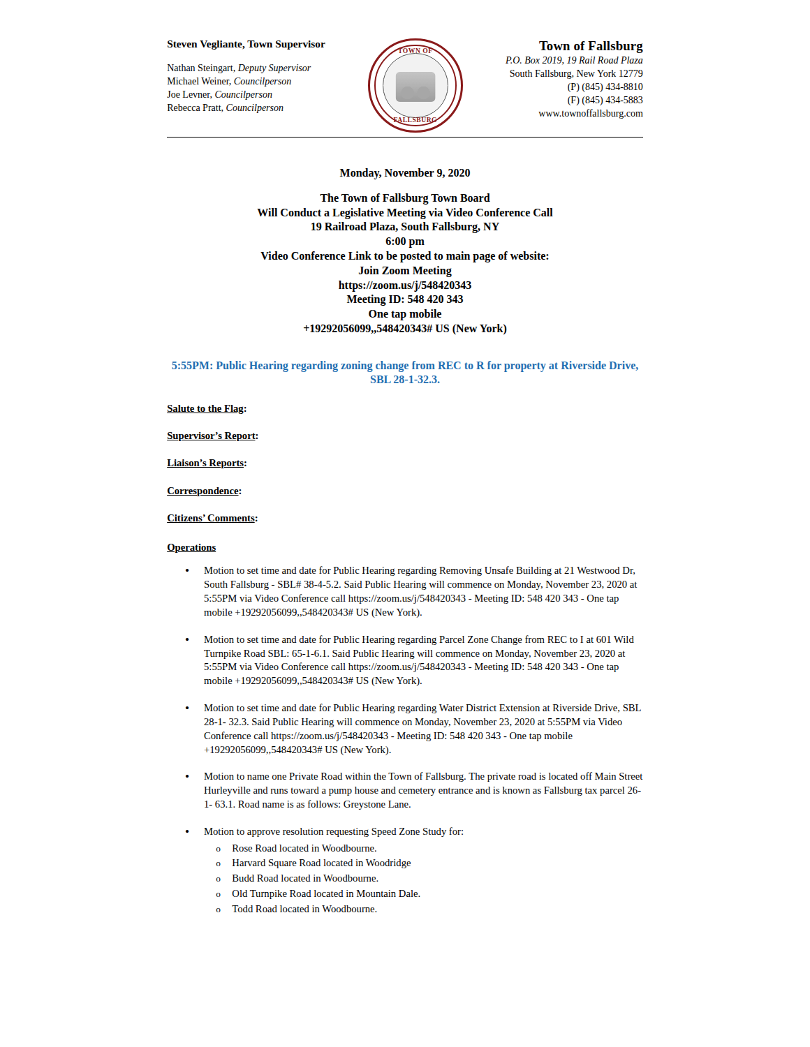Steven Vegliante, Town Supervisor
Nathan Steingart, Deputy Supervisor
Michael Weiner, Councilperson
Joe Levner, Councilperson
Rebecca Pratt, Councilperson
TOWN OF
FALLSBURG
Town of Fallsburg
P.O. Box 2019, 19 Rail Road Plaza
South Fallsburg, New York 12779
(P) (845) 434-8810
(F) (845) 434-5883
www.townoffallsburg.com
Monday, November 9, 2020
The Town of Fallsburg Town Board
Will Conduct a Legislative Meeting via Video Conference Call
19 Railroad Plaza, South Fallsburg, NY
6:00 pm
Video Conference Link to be posted to main page of website:
Join Zoom Meeting
https://zoom.us/j/548420343
Meeting ID: 548 420 343
One tap mobile
+19292056099,,548420343# US (New York)
5:55PM: Public Hearing regarding zoning change from REC to R for property at Riverside Drive, SBL 28-1-32.3.
Salute to the Flag:
Supervisor’s Report:
Liaison’s Reports:
Correspondence:
Citizens’ Comments:
Operations
Motion to set time and date for Public Hearing regarding Removing Unsafe Building at 21 Westwood Dr, South Fallsburg - SBL# 38-4-5.2. Said Public Hearing will commence on Monday, November 23, 2020 at 5:55PM via Video Conference call https://zoom.us/j/548420343 - Meeting ID: 548 420 343 - One tap mobile +19292056099,,548420343# US (New York).
Motion to set time and date for Public Hearing regarding Parcel Zone Change from REC to I at 601 Wild Turnpike Road SBL: 65-1-6.1. Said Public Hearing will commence on Monday, November 23, 2020 at 5:55PM via Video Conference call https://zoom.us/j/548420343 - Meeting ID: 548 420 343 - One tap mobile +19292056099,,548420343# US (New York).
Motion to set time and date for Public Hearing regarding Water District Extension at Riverside Drive, SBL 28-1- 32.3. Said Public Hearing will commence on Monday, November 23, 2020 at 5:55PM via Video Conference call https://zoom.us/j/548420343 - Meeting ID: 548 420 343 - One tap mobile +19292056099,,548420343# US (New York).
Motion to name one Private Road within the Town of Fallsburg. The private road is located off Main Street Hurleyville and runs toward a pump house and cemetery entrance and is known as Fallsburg tax parcel 26-1- 63.1. Road name is as follows: Greystone Lane.
Motion to approve resolution requesting Speed Zone Study for:
Rose Road located in Woodbourne.
Harvard Square Road located in Woodridge
Budd Road located in Woodbourne.
Old Turnpike Road located in Mountain Dale.
Todd Road located in Woodbourne.